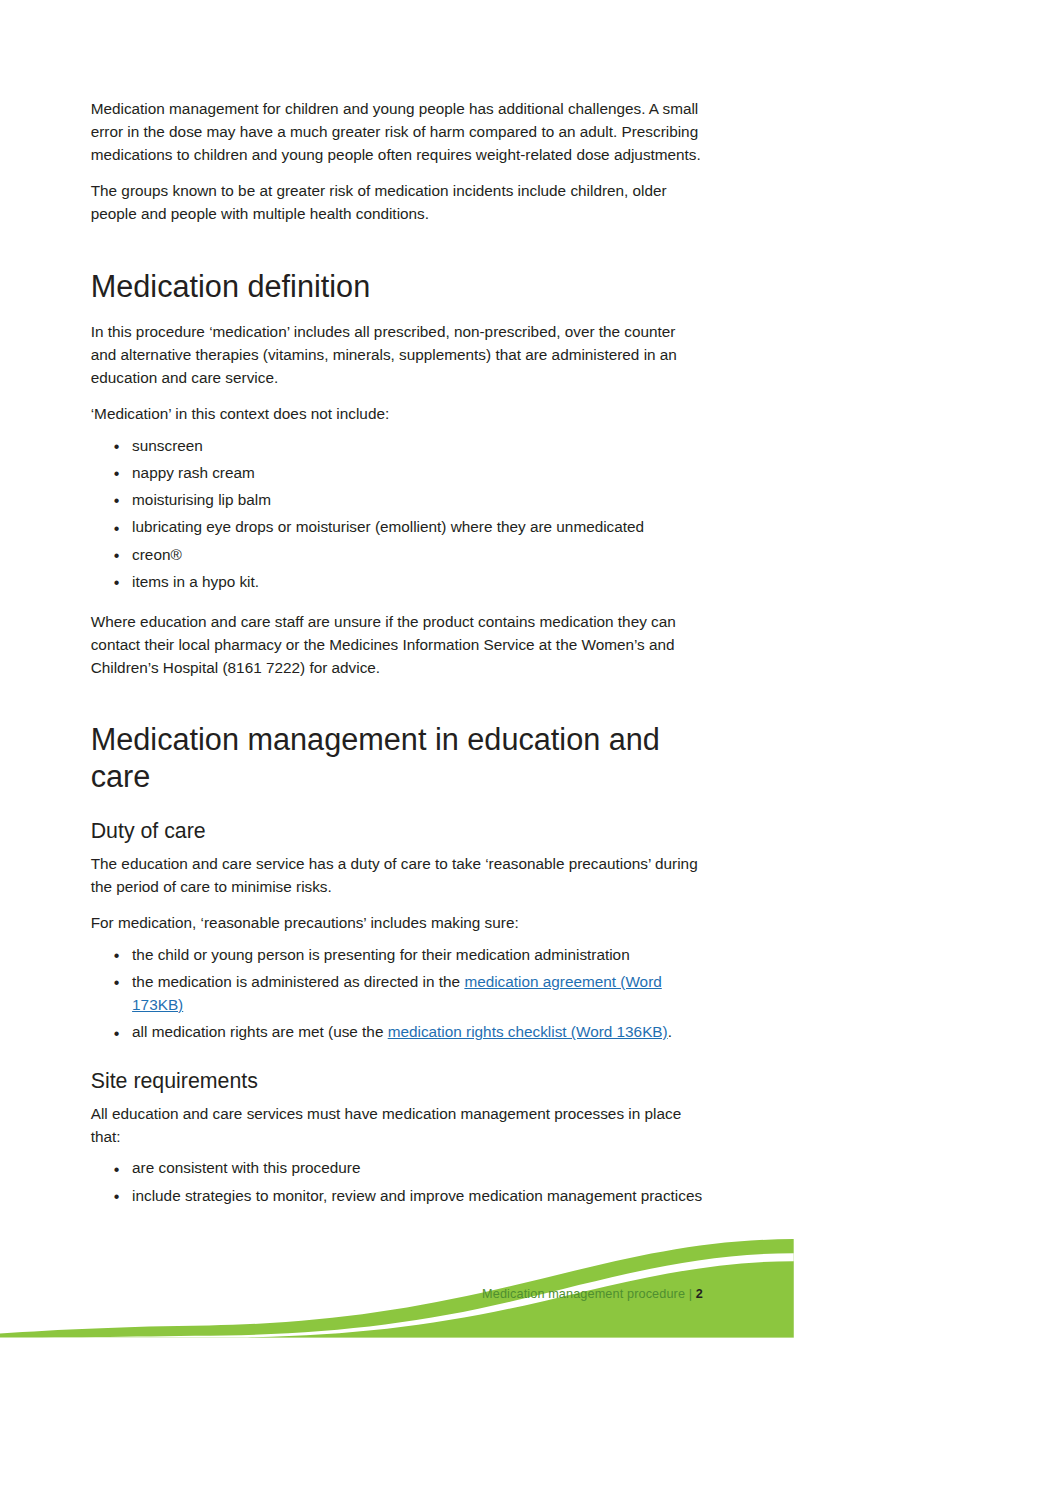Medication management for children and young people has additional challenges. A small error in the dose may have a much greater risk of harm compared to an adult. Prescribing medications to children and young people often requires weight-related dose adjustments.
The groups known to be at greater risk of medication incidents include children, older people and people with multiple health conditions.
Medication definition
In this procedure ‘medication’ includes all prescribed, non-prescribed, over the counter and alternative therapies (vitamins, minerals, supplements) that are administered in an education and care service.
‘Medication’ in this context does not include:
sunscreen
nappy rash cream
moisturising lip balm
lubricating eye drops or moisturiser (emollient) where they are unmedicated
creon®
items in a hypo kit.
Where education and care staff are unsure if the product contains medication they can contact their local pharmacy or the Medicines Information Service at the Women’s and Children’s Hospital (8161 7222) for advice.
Medication management in education and care
Duty of care
The education and care service has a duty of care to take ‘reasonable precautions’ during the period of care to minimise risks.
For medication, ‘reasonable precautions’ includes making sure:
the child or young person is presenting for their medication administration
the medication is administered as directed in the medication agreement (Word 173KB)
all medication rights are met (use the medication rights checklist (Word 136KB).
Site requirements
All education and care services must have medication management processes in place that:
are consistent with this procedure
include strategies to monitor, review and improve medication management practices
Medication management procedure | 2